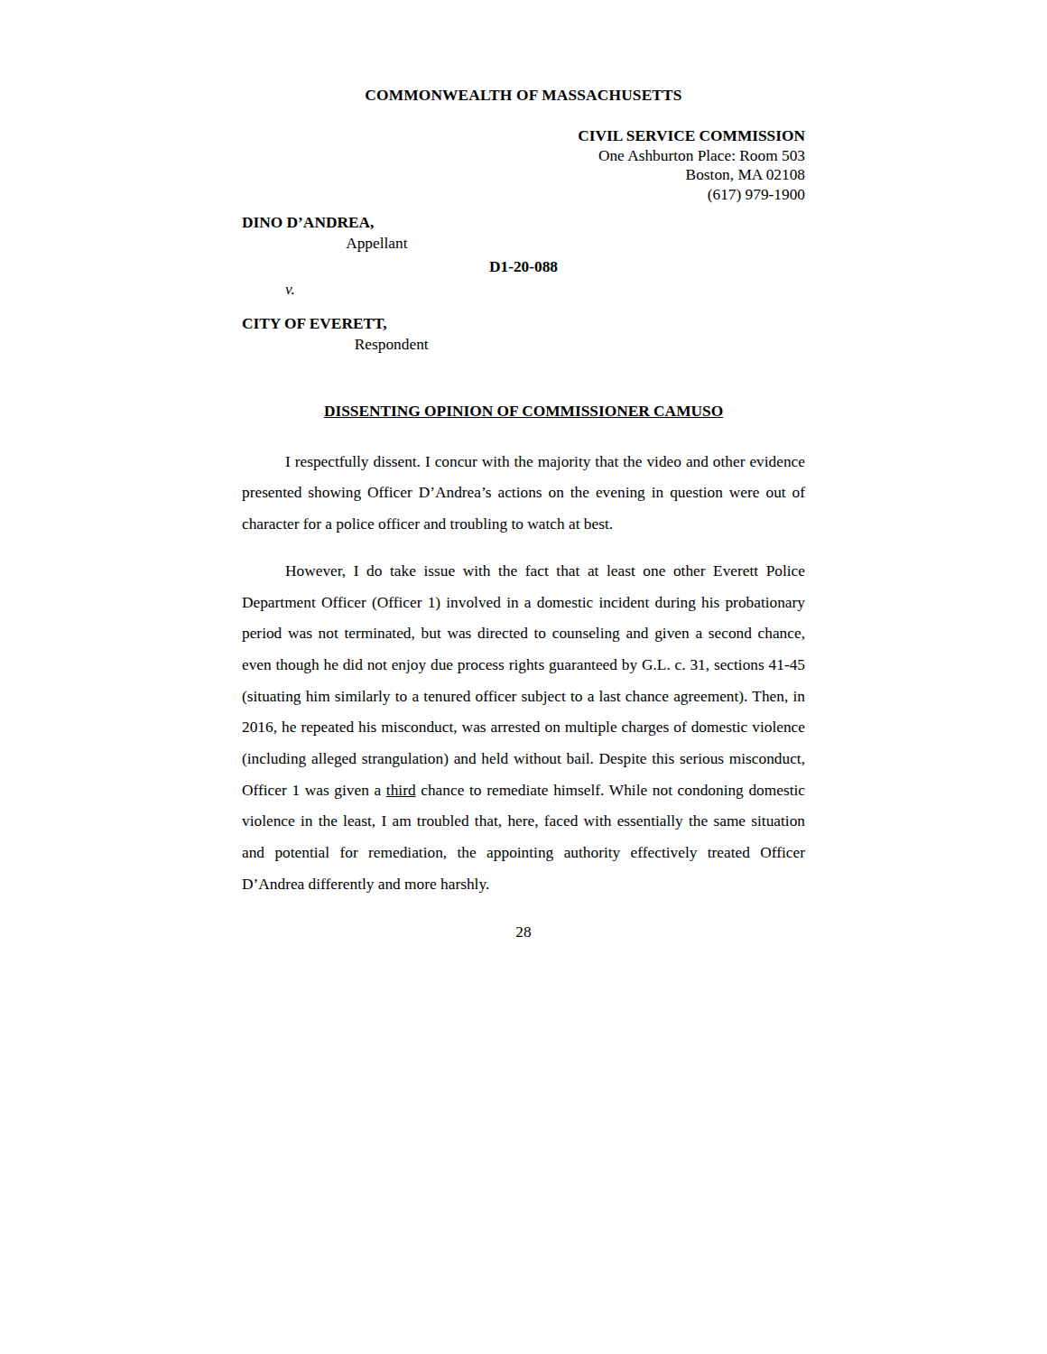COMMONWEALTH OF MASSACHUSETTS
CIVIL SERVICE COMMISSION
One Ashburton Place: Room 503
Boston, MA 02108
(617) 979-1900
DINO D’ANDREA,
Appellant
D1-20-088
v.
CITY OF EVERETT,
Respondent
DISSENTING OPINION OF COMMISSIONER CAMUSO
I respectfully dissent. I concur with the majority that the video and other evidence presented showing Officer D’Andrea’s actions on the evening in question were out of character for a police officer and troubling to watch at best.
However, I do take issue with the fact that at least one other Everett Police Department Officer (Officer 1) involved in a domestic incident during his probationary period was not terminated, but was directed to counseling and given a second chance, even though he did not enjoy due process rights guaranteed by G.L. c. 31, sections 41-45 (situating him similarly to a tenured officer subject to a last chance agreement). Then, in 2016, he repeated his misconduct, was arrested on multiple charges of domestic violence (including alleged strangulation) and held without bail. Despite this serious misconduct, Officer 1 was given a third chance to remediate himself. While not condoning domestic violence in the least, I am troubled that, here, faced with essentially the same situation and potential for remediation, the appointing authority effectively treated Officer D’Andrea differently and more harshly.
28